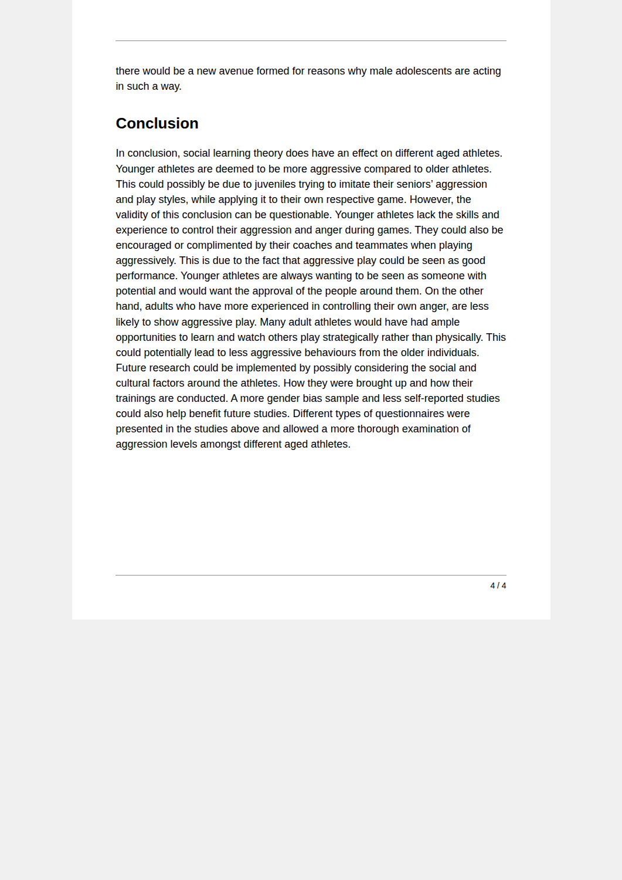there would be a new avenue formed for reasons why male adolescents are acting in such a way.
Conclusion
In conclusion, social learning theory does have an effect on different aged athletes. Younger athletes are deemed to be more aggressive compared to older athletes. This could possibly be due to juveniles trying to imitate their seniors’ aggression and play styles, while applying it to their own respective game. However, the validity of this conclusion can be questionable. Younger athletes lack the skills and experience to control their aggression and anger during games. They could also be encouraged or complimented by their coaches and teammates when playing aggressively. This is due to the fact that aggressive play could be seen as good performance. Younger athletes are always wanting to be seen as someone with potential and would want the approval of the people around them. On the other hand, adults who have more experienced in controlling their own anger, are less likely to show aggressive play. Many adult athletes would have had ample opportunities to learn and watch others play strategically rather than physically. This could potentially lead to less aggressive behaviours from the older individuals. Future research could be implemented by possibly considering the social and cultural factors around the athletes. How they were brought up and how their trainings are conducted. A more gender bias sample and less self-reported studies could also help benefit future studies. Different types of questionnaires were presented in the studies above and allowed a more thorough examination of aggression levels amongst different aged athletes.
4 / 4